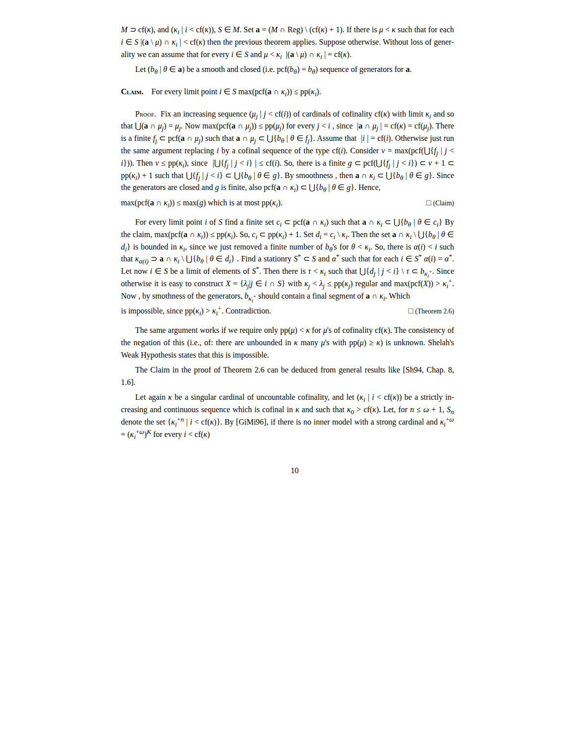M ⊃ cf(κ), and (κi | i < cf(κ)), S ∈ M. Set a = (M ∩ Reg) \ (cf(κ) + 1). If there is μ < κ such that for each i ∈ S |(a \ μ) ∩ κi | < cf(κ) then the previous theorem applies. Suppose otherwise. Without loss of generality we can assume that for every i ∈ S and μ < κi |(a \ μ) ∩ κi | = cf(κ).
Let (bθ | θ ∈ a) be a smooth and closed (i.e. pcf(bθ) = bθ) sequence of generators for a.
Claim. For every limit point i ∈ S max(pcf(a ∩ κi)) ≤ pp(κi).
Proof. Fix an increasing sequence (μj | j < cf(i)) of cardinals of cofinality cf(κ) with limit κi and so that ⋃(a ∩ μj) = μj. Now max(pcf(a ∩ μj)) ≤ pp(μj) for every j < i , since |a ∩ μj | = cf(κ) = cf(μj). There is a finite fj ⊂ pcf(a ∩ μj) such that a ∩ μj ⊂ ⋃{bθ | θ ∈ fj}. Assume that |i | = cf(i). Otherwise just run the same argument replacing i by a cofinal sequence of the type cf(i). Consider ν = max(pcf(⋃{fj | j < i})). Then ν ≤ pp(κi), since |⋃{fj | j < i} | ≤ cf(i). So, there is a finite g ⊂ pcf(⋃{fj | j < i}) ⊂ ν + 1 ⊂ pp(κi) + 1 such that ⋃{fj | j < i} ⊂ ⋃{bθ | θ ∈ g}. By smoothness , then a ∩ κi ⊂ ⋃{bθ | θ ∈ g}. Since the generators are closed and g is finite, also pcf(a ∩ κi) ⊂ ⋃{bθ | θ ∈ g}. Hence,
max(pcf(a ∩ κi)) ≤ max(g) which is at most pp(κi).
□ (Claim)
For every limit point i of S find a finite set ci ⊂ pcf(a ∩ κi) such that a ∩ κi ⊂ ⋃{bθ | θ ∈ ci} By the claim, max(pcf(a ∩ κi)) ≤ pp(κi). So, ci ⊂ pp(κi) + 1. Set di = ci \ κi. Then the set a ∩ κi \ ⋃{bθ | θ ∈ di} is bounded in κi, since we just removed a finite number of bθ's for θ < κi. So, there is α(i) < i such that κα(i) ⊃ a ∩ κi \ ⋃{bθ | θ ∈ di} . Find a stationry S* ⊂ S and α* such that for each i ∈ S* α(i) = α*. Let now i ∈ S be a limit of elements of S*. Then there is τ < κi such that ⋃{dj | j < i} \ τ ⊂ bκi+. Since otherwise it is easy to construct X = {λj|j ∈ i ∩ S} with κj < λj ≤ pp(κj) regular and max(pcf(X)) > κi+. Now , by smothness of the generators, bκi+ should contain a final segment of a ∩ κi. Which
is impossible, since pp(κi) > κi+. Contradiction.
□ (Theorem 2.6)
The same argument works if we require only pp(μ) < κ for μ's of cofinality cf(κ). The consistency of the negation of this (i.e., of: there are unbounded in κ many μ's with pp(μ) ≥ κ) is unknown. Shelah's Weak Hypothesis states that this is impossible.
The Claim in the proof of Theorem 2.6 can be deduced from general results like [Sh94, Chap. 8, 1.6].
Let again κ be a singular cardinal of uncountable cofinality, and let (κi | i < cf(κ)) be a strictly increasing and continuous sequence which is cofinal in κ and such that κ0 > cf(κ). Let, for n ≤ ω + 1, Sn denote the set {κi+n | i < cf(κ)}. By [GiMi96], if there is no inner model with a strong cardinal and κi+ω = (κi+ω)K for every i < cf(κ)
10